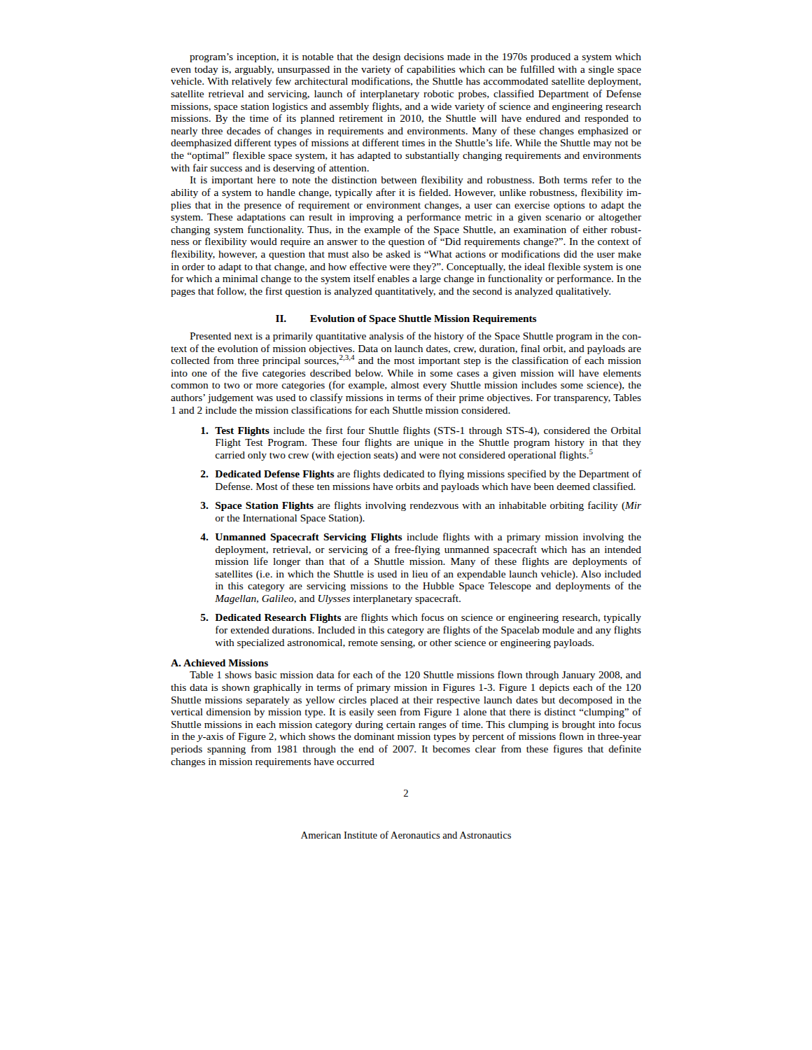program’s inception, it is notable that the design decisions made in the 1970s produced a system which even today is, arguably, unsurpassed in the variety of capabilities which can be fulfilled with a single space vehicle. With relatively few architectural modifications, the Shuttle has accommodated satellite deployment, satellite retrieval and servicing, launch of interplanetary robotic probes, classified Department of Defense missions, space station logistics and assembly flights, and a wide variety of science and engineering research missions. By the time of its planned retirement in 2010, the Shuttle will have endured and responded to nearly three decades of changes in requirements and environments. Many of these changes emphasized or deemphasized different types of missions at different times in the Shuttle’s life. While the Shuttle may not be the “optimal” flexible space system, it has adapted to substantially changing requirements and environments with fair success and is deserving of attention.
It is important here to note the distinction between flexibility and robustness. Both terms refer to the ability of a system to handle change, typically after it is fielded. However, unlike robustness, flexibility implies that in the presence of requirement or environment changes, a user can exercise options to adapt the system. These adaptations can result in improving a performance metric in a given scenario or altogether changing system functionality. Thus, in the example of the Space Shuttle, an examination of either robustness or flexibility would require an answer to the question of “Did requirements change?”. In the context of flexibility, however, a question that must also be asked is “What actions or modifications did the user make in order to adapt to that change, and how effective were they?”. Conceptually, the ideal flexible system is one for which a minimal change to the system itself enables a large change in functionality or performance. In the pages that follow, the first question is analyzed quantitatively, and the second is analyzed qualitatively.
II. Evolution of Space Shuttle Mission Requirements
Presented next is a primarily quantitative analysis of the history of the Space Shuttle program in the context of the evolution of mission objectives. Data on launch dates, crew, duration, final orbit, and payloads are collected from three principal sources,2,3,4 and the most important step is the classification of each mission into one of the five categories described below. While in some cases a given mission will have elements common to two or more categories (for example, almost every Shuttle mission includes some science), the authors’ judgement was used to classify missions in terms of their prime objectives. For transparency, Tables 1 and 2 include the mission classifications for each Shuttle mission considered.
Test Flights include the first four Shuttle flights (STS-1 through STS-4), considered the Orbital Flight Test Program. These four flights are unique in the Shuttle program history in that they carried only two crew (with ejection seats) and were not considered operational flights.5
Dedicated Defense Flights are flights dedicated to flying missions specified by the Department of Defense. Most of these ten missions have orbits and payloads which have been deemed classified.
Space Station Flights are flights involving rendezvous with an inhabitable orbiting facility (Mir or the International Space Station).
Unmanned Spacecraft Servicing Flights include flights with a primary mission involving the deployment, retrieval, or servicing of a free-flying unmanned spacecraft which has an intended mission life longer than that of a Shuttle mission. Many of these flights are deployments of satellites (i.e. in which the Shuttle is used in lieu of an expendable launch vehicle). Also included in this category are servicing missions to the Hubble Space Telescope and deployments of the Magellan, Galileo, and Ulysses interplanetary spacecraft.
Dedicated Research Flights are flights which focus on science or engineering research, typically for extended durations. Included in this category are flights of the Spacelab module and any flights with specialized astronomical, remote sensing, or other science or engineering payloads.
A. Achieved Missions
Table 1 shows basic mission data for each of the 120 Shuttle missions flown through January 2008, and this data is shown graphically in terms of primary mission in Figures 1-3. Figure 1 depicts each of the 120 Shuttle missions separately as yellow circles placed at their respective launch dates but decomposed in the vertical dimension by mission type. It is easily seen from Figure 1 alone that there is distinct “clumping” of Shuttle missions in each mission category during certain ranges of time. This clumping is brought into focus in the y-axis of Figure 2, which shows the dominant mission types by percent of missions flown in three-year periods spanning from 1981 through the end of 2007. It becomes clear from these figures that definite changes in mission requirements have occurred
2
American Institute of Aeronautics and Astronautics